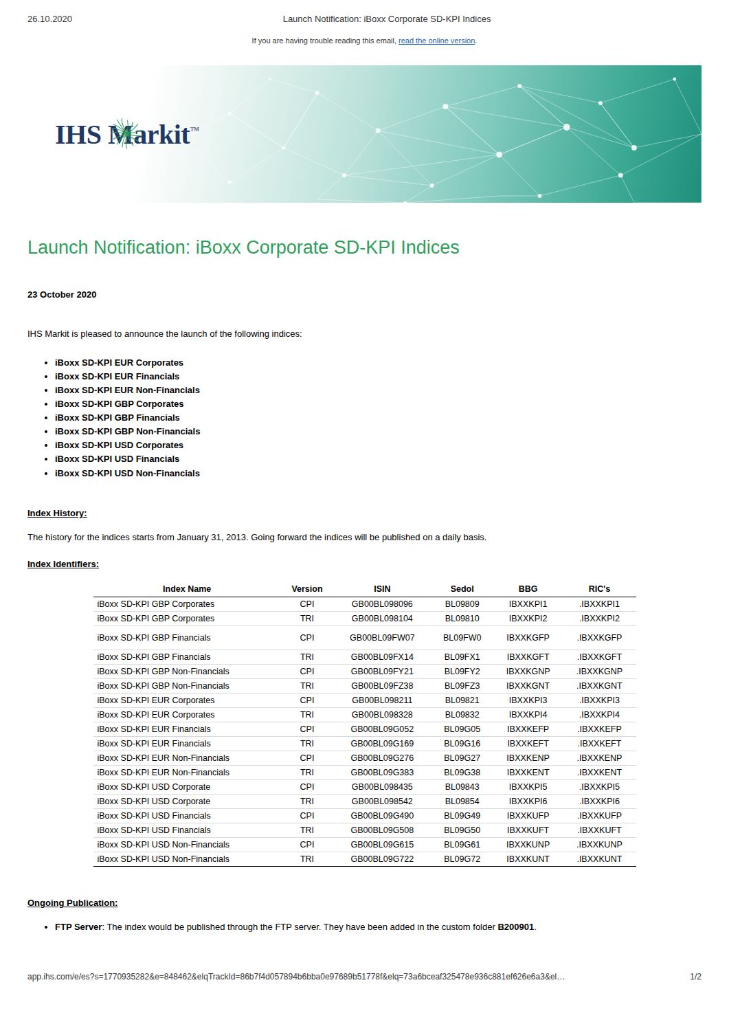26.10.2020
Launch Notification: iBoxx Corporate SD-KPI Indices
If you are having trouble reading this email, read the online version.
IHS Markit™
Launch Notification: iBoxx Corporate SD-KPI Indices
23 October 2020
IHS Markit is pleased to announce the launch of the following indices:
iBoxx SD-KPI EUR Corporates
iBoxx SD-KPI EUR Financials
iBoxx SD-KPI EUR Non-Financials
iBoxx SD-KPI GBP Corporates
iBoxx SD-KPI GBP Financials
iBoxx SD-KPI GBP Non-Financials
iBoxx SD-KPI USD Corporates
iBoxx SD-KPI USD Financials
iBoxx SD-KPI USD Non-Financials
Index History:
The history for the indices starts from January 31, 2013. Going forward the indices will be published on a daily basis.
Index Identifiers:
| Index Name | Version | ISIN | Sedol | BBG | RIC's |
| --- | --- | --- | --- | --- | --- |
| iBoxx SD-KPI GBP Corporates | CPI | GB00BL098096 | BL09809 | IBXXKPI1 | .IBXXKPI1 |
| iBoxx SD-KPI GBP Corporates | TRI | GB00BL098104 | BL09810 | IBXXKPI2 | .IBXXKPI2 |
| iBoxx SD-KPI GBP Financials | CPI | GB00BL09FW07 | BL09FW0 | IBXXKGFP | .IBXXKGFP |
| iBoxx SD-KPI GBP Financials | TRI | GB00BL09FX14 | BL09FX1 | IBXXKGFT | .IBXXKGFT |
| iBoxx SD-KPI GBP Non-Financials | CPI | GB00BL09FY21 | BL09FY2 | IBXXKGNP | .IBXXKGNP |
| iBoxx SD-KPI GBP Non-Financials | TRI | GB00BL09FZ38 | BL09FZ3 | IBXXKGNT | .IBXXKGNT |
| iBoxx SD-KPI EUR Corporates | CPI | GB00BL098211 | BL09821 | IBXXKPI3 | .IBXXKPI3 |
| iBoxx SD-KPI EUR Corporates | TRI | GB00BL098328 | BL09832 | IBXXKPI4 | .IBXXKPI4 |
| iBoxx SD-KPI EUR Financials | CPI | GB00BL09G052 | BL09G05 | IBXXKEFP | .IBXXKEFP |
| iBoxx SD-KPI EUR Financials | TRI | GB00BL09G169 | BL09G16 | IBXXKEFT | .IBXXKEFT |
| iBoxx SD-KPI EUR Non-Financials | CPI | GB00BL09G276 | BL09G27 | IBXXKENP | .IBXXKENP |
| iBoxx SD-KPI EUR Non-Financials | TRI | GB00BL09G383 | BL09G38 | IBXXKENT | .IBXXKENT |
| iBoxx SD-KPI USD Corporate | CPI | GB00BL098435 | BL09843 | IBXXKPI5 | .IBXXKPI5 |
| iBoxx SD-KPI USD Corporate | TRI | GB00BL098542 | BL09854 | IBXXKPI6 | .IBXXKPI6 |
| iBoxx SD-KPI USD Financials | CPI | GB00BL09G490 | BL09G49 | IBXXKUFP | .IBXXKUFP |
| iBoxx SD-KPI USD Financials | TRI | GB00BL09G508 | BL09G50 | IBXXKUFT | .IBXXKUFT |
| iBoxx SD-KPI USD Non-Financials | CPI | GB00BL09G615 | BL09G61 | IBXXKUNP | .IBXXKUNP |
| iBoxx SD-KPI USD Non-Financials | TRI | GB00BL09G722 | BL09G72 | IBXXKUNT | .IBXXKUNT |
Ongoing Publication:
FTP Server: The index would be published through the FTP server. They have been added in the custom folder B200901.
app.ihs.com/e/es?s=1770935282&e=848462&elqTrackId=86b7f4d057894b6bba0e97689b51778f&elq=73a6bceaf325478e936c881ef626e6a3&el…
1/2